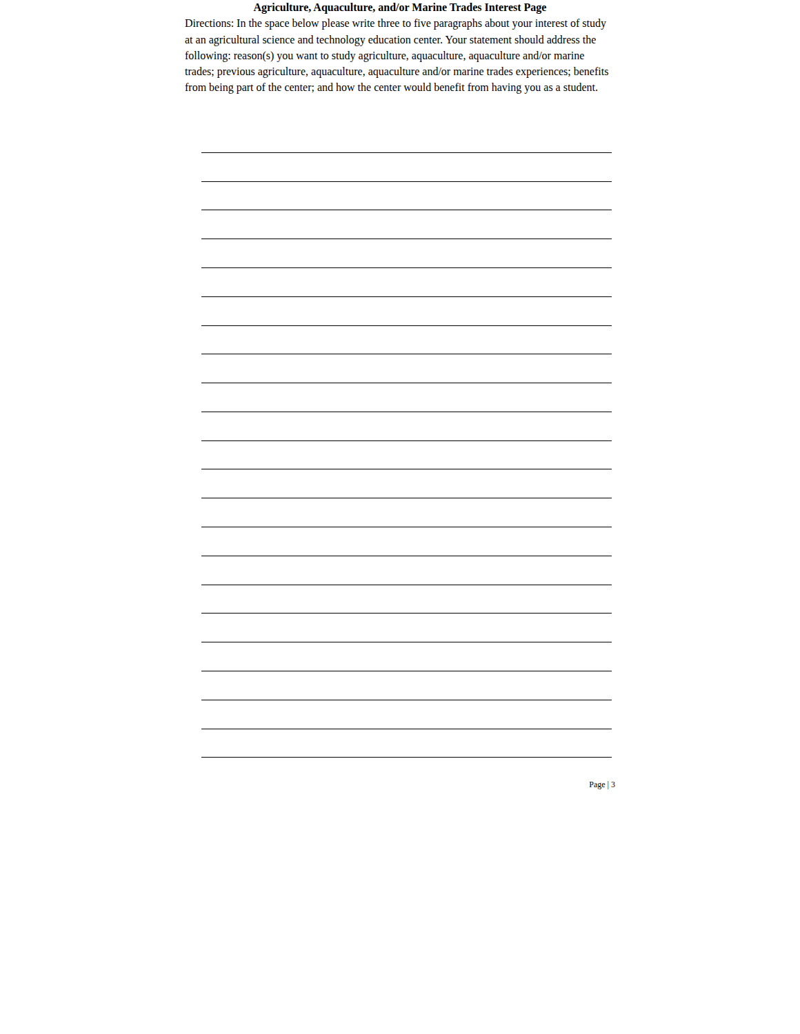Agriculture, Aquaculture, and/or Marine Trades Interest Page
Directions: In the space below please write three to five paragraphs about your interest of study at an agricultural science and technology education center. Your statement should address the following: reason(s) you want to study agriculture, aquaculture, aquaculture and/or marine trades; previous agriculture, aquaculture, aquaculture and/or marine trades experiences; benefits from being part of the center; and how the center would benefit from having you as a student.
Page | 3